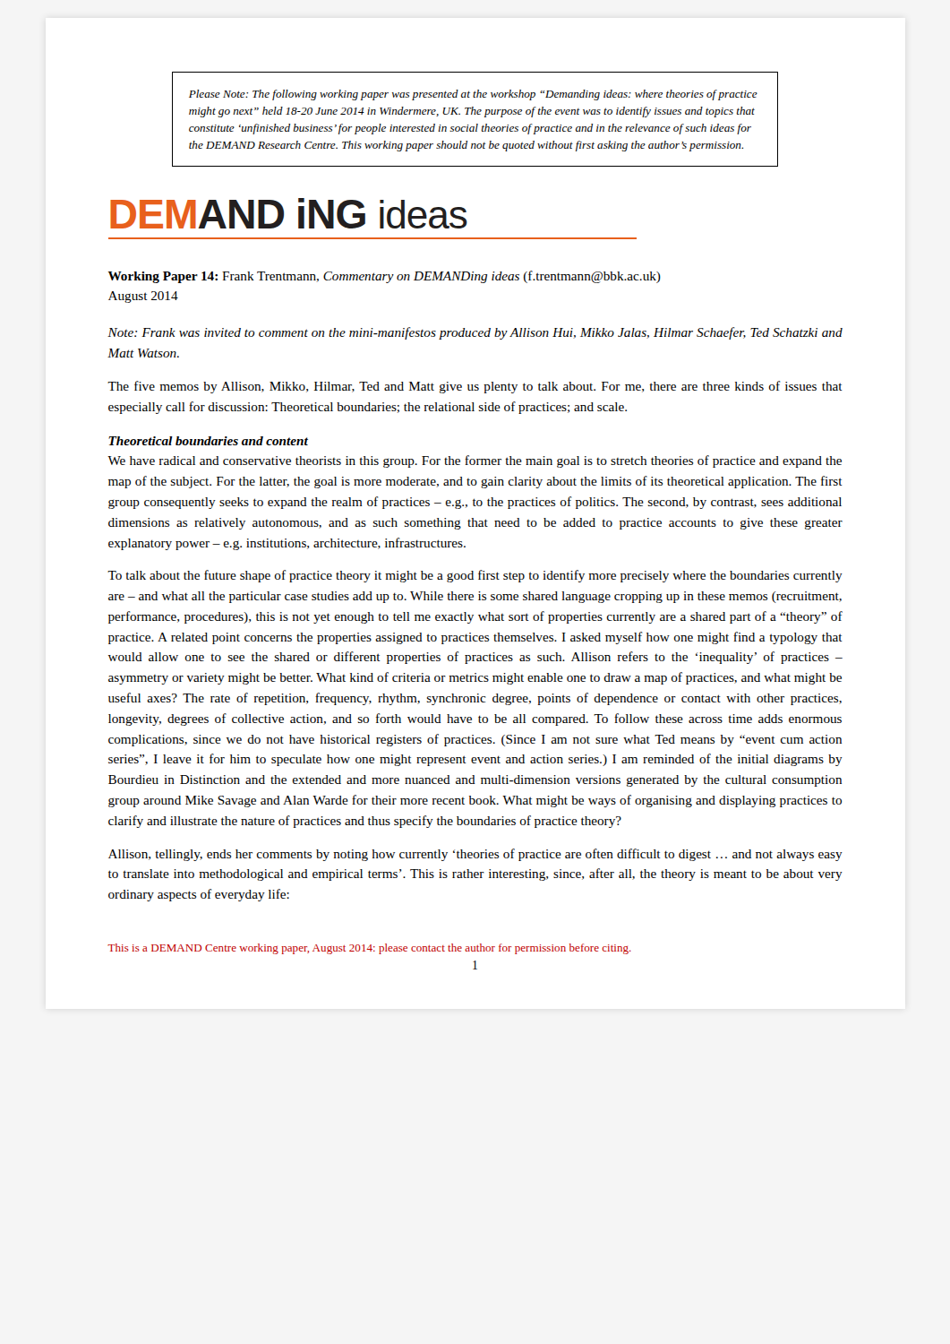Please Note: The following working paper was presented at the workshop “Demanding ideas: where theories of practice might go next” held 18-20 June 2014 in Windermere, UK. The purpose of the event was to identify issues and topics that constitute ‘unfinished business’ for people interested in social theories of practice and in the relevance of such ideas for the DEMAND Research Centre. This working paper should not be quoted without first asking the author’s permission.
DEM AND iNG ideas
Working Paper 14: Frank Trentmann, Commentary on DEMANDing ideas (f.trentmann@bbk.ac.uk)
August 2014
Note: Frank was invited to comment on the mini-manifestos produced by Allison Hui, Mikko Jalas, Hilmar Schaefer, Ted Schatzki and Matt Watson.
The five memos by Allison, Mikko, Hilmar, Ted and Matt give us plenty to talk about. For me, there are three kinds of issues that especially call for discussion: Theoretical boundaries; the relational side of practices; and scale.
Theoretical boundaries and content
We have radical and conservative theorists in this group. For the former the main goal is to stretch theories of practice and expand the map of the subject. For the latter, the goal is more moderate, and to gain clarity about the limits of its theoretical application. The first group consequently seeks to expand the realm of practices – e.g., to the practices of politics. The second, by contrast, sees additional dimensions as relatively autonomous, and as such something that need to be added to practice accounts to give these greater explanatory power – e.g. institutions, architecture, infrastructures.
To talk about the future shape of practice theory it might be a good first step to identify more precisely where the boundaries currently are – and what all the particular case studies add up to. While there is some shared language cropping up in these memos (recruitment, performance, procedures), this is not yet enough to tell me exactly what sort of properties currently are a shared part of a “theory” of practice. A related point concerns the properties assigned to practices themselves. I asked myself how one might find a typology that would allow one to see the shared or different properties of practices as such. Allison refers to the ‘inequality’ of practices – asymmetry or variety might be better. What kind of criteria or metrics might enable one to draw a map of practices, and what might be useful axes? The rate of repetition, frequency, rhythm, synchronic degree, points of dependence or contact with other practices, longevity, degrees of collective action, and so forth would have to be all compared. To follow these across time adds enormous complications, since we do not have historical registers of practices. (Since I am not sure what Ted means by “event cum action series”, I leave it for him to speculate how one might represent event and action series.) I am reminded of the initial diagrams by Bourdieu in Distinction and the extended and more nuanced and multi-dimension versions generated by the cultural consumption group around Mike Savage and Alan Warde for their more recent book. What might be ways of organising and displaying practices to clarify and illustrate the nature of practices and thus specify the boundaries of practice theory?
Allison, tellingly, ends her comments by noting how currently ‘theories of practice are often difficult to digest … and not always easy to translate into methodological and empirical terms’. This is rather interesting, since, after all, the theory is meant to be about very ordinary aspects of everyday life:
This is a DEMAND Centre working paper, August 2014: please contact the author for permission before citing.
1